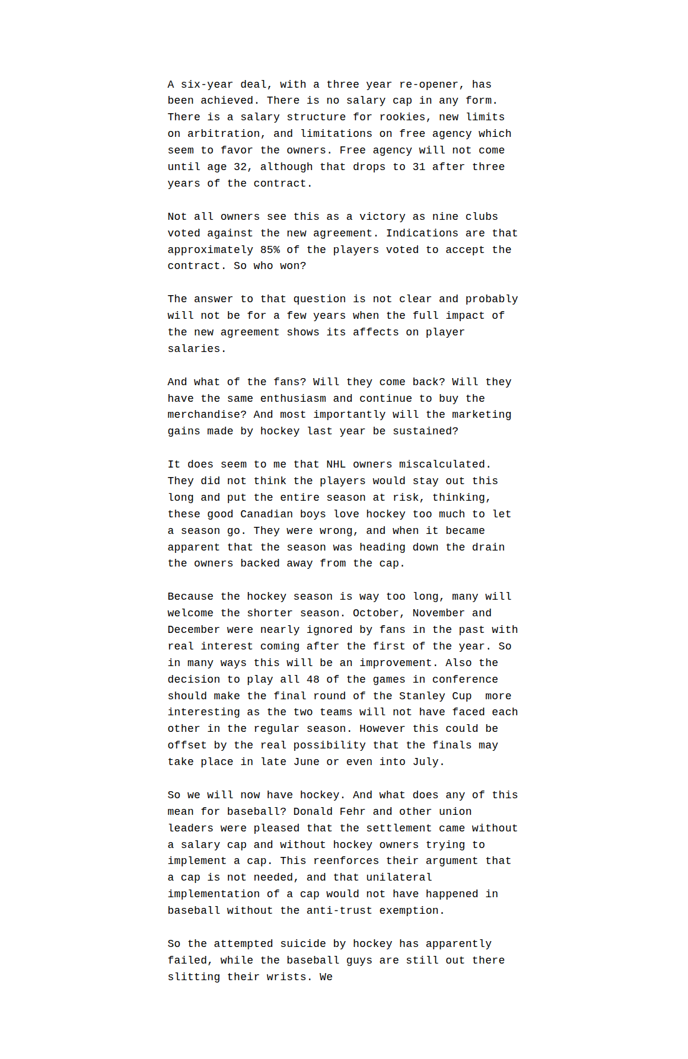A six-year deal, with a three year re-opener, has been achieved. There is no salary cap in any form. There is a salary structure for rookies, new limits on arbitration, and limitations on free agency which seem to favor the owners. Free agency will not come until age 32, although that drops to 31 after three years of the contract.
Not all owners see this as a victory as nine clubs voted against the new agreement. Indications are that approximately 85% of the players voted to accept the contract. So who won?
The answer to that question is not clear and probably will not be for a few years when the full impact of the new agreement shows its affects on player salaries.
And what of the fans? Will they come back? Will they have the same enthusiasm and continue to buy the merchandise? And most importantly will the marketing gains made by hockey last year be sustained?
It does seem to me that NHL owners miscalculated. They did not think the players would stay out this long and put the entire season at risk, thinking, these good Canadian boys love hockey too much to let a season go. They were wrong, and when it became apparent that the season was heading down the drain the owners backed away from the cap.
Because the hockey season is way too long, many will welcome the shorter season. October, November and December were nearly ignored by fans in the past with real interest coming after the first of the year. So in many ways this will be an improvement. Also the decision to play all 48 of the games in conference should make the final round of the Stanley Cup more interesting as the two teams will not have faced each other in the regular season. However this could be offset by the real possibility that the finals may take place in late June or even into July.
So we will now have hockey. And what does any of this mean for baseball? Donald Fehr and other union leaders were pleased that the settlement came without a salary cap and without hockey owners trying to implement a cap. This reenforces their argument that a cap is not needed, and that unilateral implementation of a cap would not have happened in baseball without the anti-trust exemption.
So the attempted suicide by hockey has apparently failed, while the baseball guys are still out there slitting their wrists. We